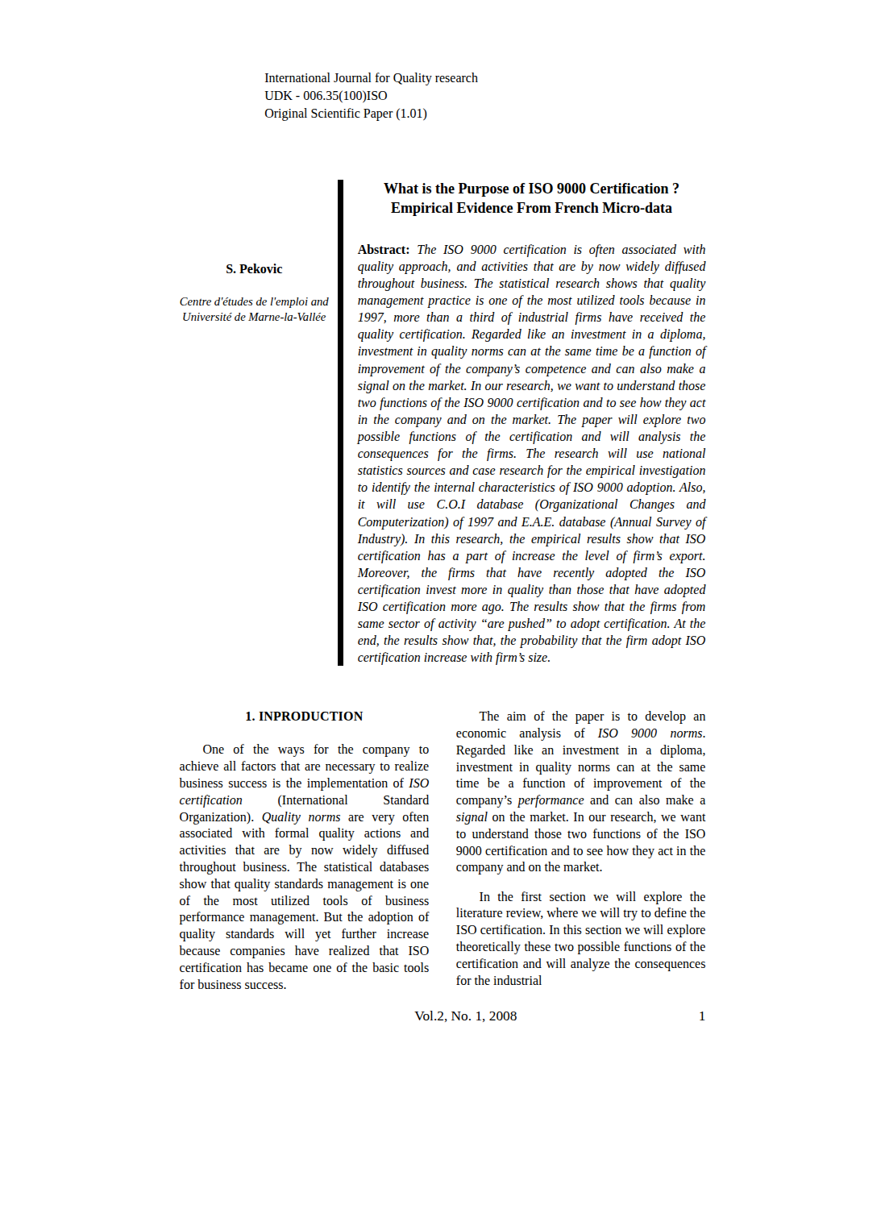International Journal for Quality research
UDK - 006.35(100)ISO
Original Scientific Paper (1.01)
S. Pekovic
Centre d'études de l'emploi and
Université de Marne-la-Vallée
What is the Purpose of ISO 9000 Certification ?
Empirical Evidence From French Micro-data
Abstract: The ISO 9000 certification is often associated with quality approach, and activities that are by now widely diffused throughout business. The statistical research shows that quality management practice is one of the most utilized tools because in 1997, more than a third of industrial firms have received the quality certification. Regarded like an investment in a diploma, investment in quality norms can at the same time be a function of improvement of the company’s competence and can also make a signal on the market. In our research, we want to understand those two functions of the ISO 9000 certification and to see how they act in the company and on the market. The paper will explore two possible functions of the certification and will analysis the consequences for the firms. The research will use national statistics sources and case research for the empirical investigation to identify the internal characteristics of ISO 9000 adoption. Also, it will use C.O.I database (Organizational Changes and Computerization) of 1997 and E.A.E. database (Annual Survey of Industry). In this research, the empirical results show that ISO certification has a part of increase the level of firm’s export. Moreover, the firms that have recently adopted the ISO certification invest more in quality than those that have adopted ISO certification more ago. The results show that the firms from same sector of activity “are pushed” to adopt certification. At the end, the results show that, the probability that the firm adopt ISO certification increase with firm’s size.
1. INPRODUCTION
One of the ways for the company to achieve all factors that are necessary to realize business success is the implementation of ISO certification (International Standard Organization). Quality norms are very often associated with formal quality actions and activities that are by now widely diffused throughout business. The statistical databases show that quality standards management is one of the most utilized tools of business performance management. But the adoption of quality standards will yet further increase because companies have realized that ISO certification has became one of the basic tools for business success.
The aim of the paper is to develop an economic analysis of ISO 9000 norms. Regarded like an investment in a diploma, investment in quality norms can at the same time be a function of improvement of the company’s performance and can also make a signal on the market. In our research, we want to understand those two functions of the ISO 9000 certification and to see how they act in the company and on the market.
In the first section we will explore the literature review, where we will try to define the ISO certification. In this section we will explore theoretically these two possible functions of the certification and will analyze the consequences for the industrial
Vol.2, No. 1, 2008 1